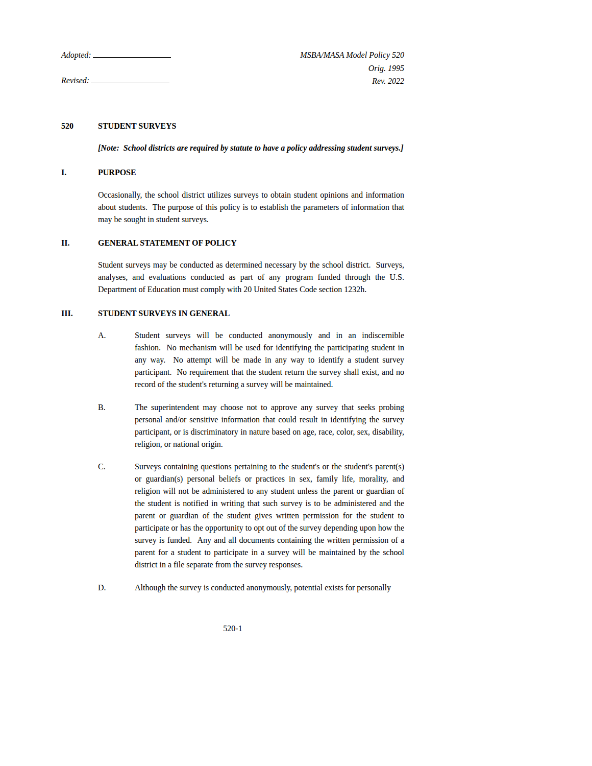Adopted:
Revised:
MSBA/MASA Model Policy 520
Orig. 1995
Rev. 2022
520 STUDENT SURVEYS
[Note: School districts are required by statute to have a policy addressing student surveys.]
I. PURPOSE
Occasionally, the school district utilizes surveys to obtain student opinions and information about students. The purpose of this policy is to establish the parameters of information that may be sought in student surveys.
II. GENERAL STATEMENT OF POLICY
Student surveys may be conducted as determined necessary by the school district. Surveys, analyses, and evaluations conducted as part of any program funded through the U.S. Department of Education must comply with 20 United States Code section 1232h.
III. STUDENT SURVEYS IN GENERAL
A.
Student surveys will be conducted anonymously and in an indiscernible fashion. No mechanism will be used for identifying the participating student in any way. No attempt will be made in any way to identify a student survey participant. No requirement that the student return the survey shall exist, and no record of the student's returning a survey will be maintained.
B.
The superintendent may choose not to approve any survey that seeks probing personal and/or sensitive information that could result in identifying the survey participant, or is discriminatory in nature based on age, race, color, sex, disability, religion, or national origin.
C.
Surveys containing questions pertaining to the student's or the student's parent(s) or guardian(s) personal beliefs or practices in sex, family life, morality, and religion will not be administered to any student unless the parent or guardian of the student is notified in writing that such survey is to be administered and the parent or guardian of the student gives written permission for the student to participate or has the opportunity to opt out of the survey depending upon how the survey is funded. Any and all documents containing the written permission of a parent for a student to participate in a survey will be maintained by the school district in a file separate from the survey responses.
D.
Although the survey is conducted anonymously, potential exists for personally
520-1